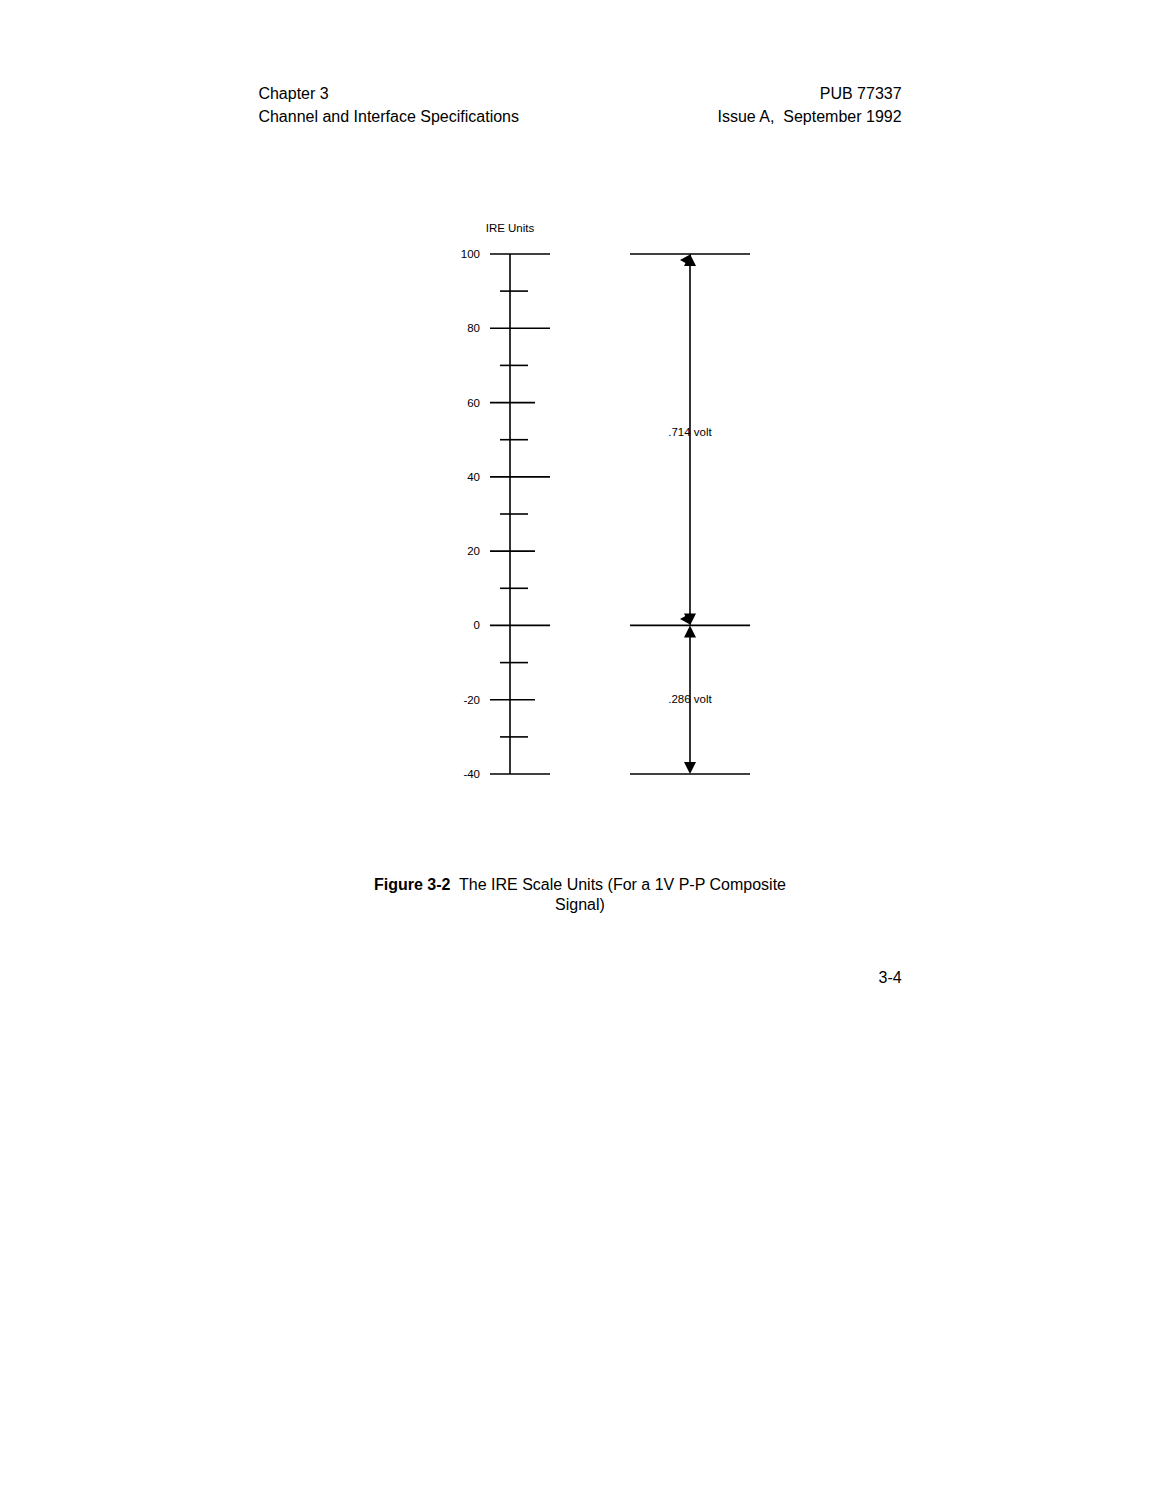Chapter 3
Channel and Interface Specifications
PUB 77337
Issue A, September 1992
Coordinate plan (SVG user units): Vertical axis: IRE 100 at y=40, IRE -40 at y=560 => 520 units for 140 IRE => 1 IRE = 3.714285 units. y(v) = 40 + (100 - v) * 3.714285 Axis (spine) x = 150. Major tick marks extend from x=130 to x=190 (long), minor from x=140 to x=165. Arrow column x = 330. Horizontal reference bars from x=270 to x=390. IRE Units 100 80 60 40 20 0 -20 -40 .714 volt .286 volt
Figure 3-2 The IRE Scale Units (For a 1V P-P Composite Signal)
3-4